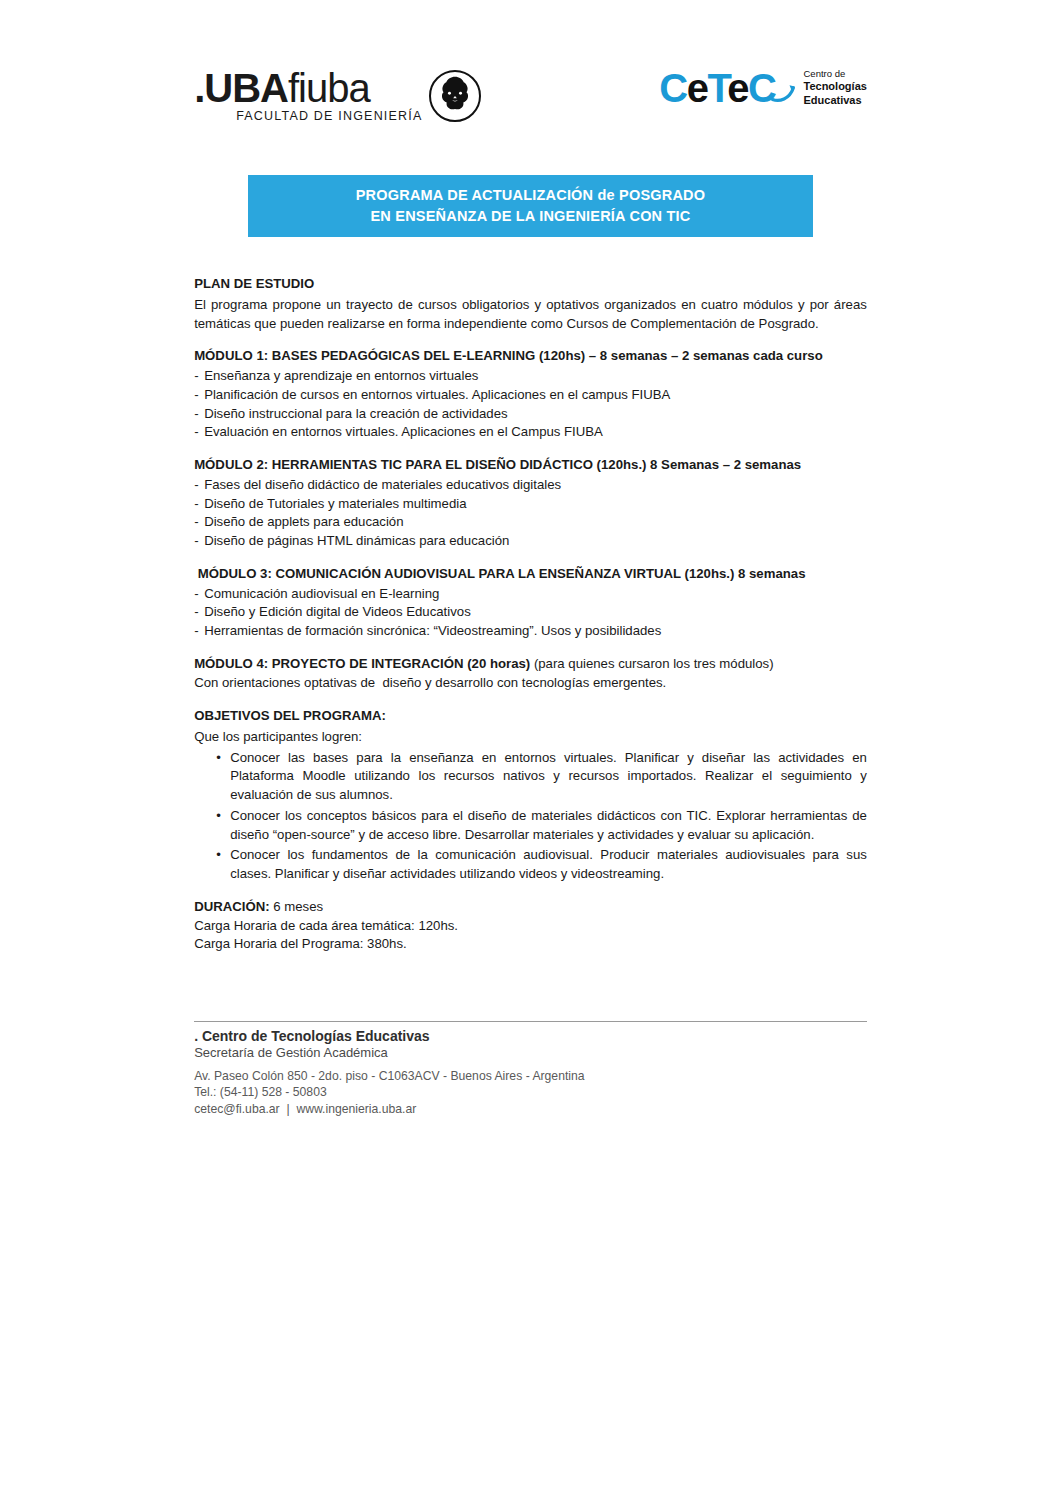. UBAfiuba
FACULTAD DE INGENIERÍA
CeTeC
Centro de Tecnologías
Educativas
PROGRAMA DE ACTUALIZACIÓN de POSGRADO
EN ENSEÑANZA DE LA INGENIERÍA CON TIC
PLAN DE ESTUDIO
El programa propone un trayecto de cursos obligatorios y optativos organizados en cuatro módulos y por áreas temáticas que pueden realizarse en forma independiente como Cursos de Complementación de Posgrado.
MÓDULO 1: BASES PEDAGÓGICAS DEL E-LEARNING (120hs) – 8 semanas – 2 semanas cada curso
Enseñanza y aprendizaje en entornos virtuales
Planificación de cursos en entornos virtuales. Aplicaciones en el campus FIUBA
Diseño instruccional para la creación de actividades
Evaluación en entornos virtuales. Aplicaciones en el Campus FIUBA
MÓDULO 2: HERRAMIENTAS TIC PARA EL DISEÑO DIDÁCTICO (120hs.) 8 Semanas – 2 semanas
Fases del diseño didáctico de materiales educativos digitales
Diseño de Tutoriales y materiales multimedia
Diseño de applets para educación
Diseño de páginas HTML dinámicas para educación
MÓDULO 3: COMUNICACIÓN AUDIOVISUAL PARA LA ENSEÑANZA VIRTUAL (120hs.) 8 semanas
Comunicación audiovisual en E-learning
Diseño y Edición digital de Videos Educativos
Herramientas de formación sincrónica: “Videostreaming”. Usos y posibilidades
MÓDULO 4: PROYECTO DE INTEGRACIÓN (20 horas) (para quienes cursaron los tres módulos)
Con orientaciones optativas de diseño y desarrollo con tecnologías emergentes.
OBJETIVOS DEL PROGRAMA:
Que los participantes logren:
Conocer las bases para la enseñanza en entornos virtuales. Planificar y diseñar las actividades en Plataforma Moodle utilizando los recursos nativos y recursos importados. Realizar el seguimiento y evaluación de sus alumnos.
Conocer los conceptos básicos para el diseño de materiales didácticos con TIC. Explorar herramientas de diseño “open-source” y de acceso libre. Desarrollar materiales y actividades y evaluar su aplicación.
Conocer los fundamentos de la comunicación audiovisual. Producir materiales audiovisuales para sus clases. Planificar y diseñar actividades utilizando videos y videostreaming.
DURACIÓN: 6 meses
Carga Horaria de cada área temática: 120hs.
Carga Horaria del Programa: 380hs.
. Centro de Tecnologías Educativas
Secretaría de Gestión Académica
Av. Paseo Colón 850 - 2do. piso - C1063ACV - Buenos Aires - Argentina
Tel.: (54-11) 528 - 50803
cetec@fi.uba.ar | www.ingenieria.uba.ar